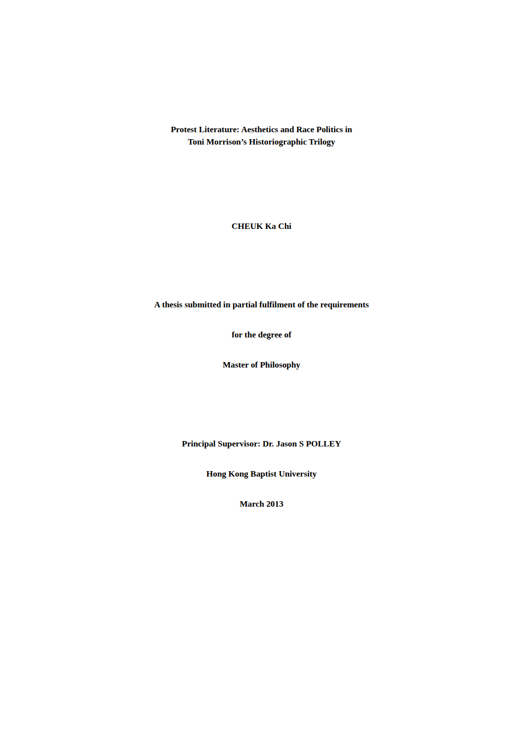Protest Literature: Aesthetics and Race Politics in
Toni Morrison’s Historiographic Trilogy
CHEUK Ka Chi
A thesis submitted in partial fulfilment of the requirements
for the degree of
Master of Philosophy
Principal Supervisor: Dr. Jason S POLLEY
Hong Kong Baptist University
March 2013